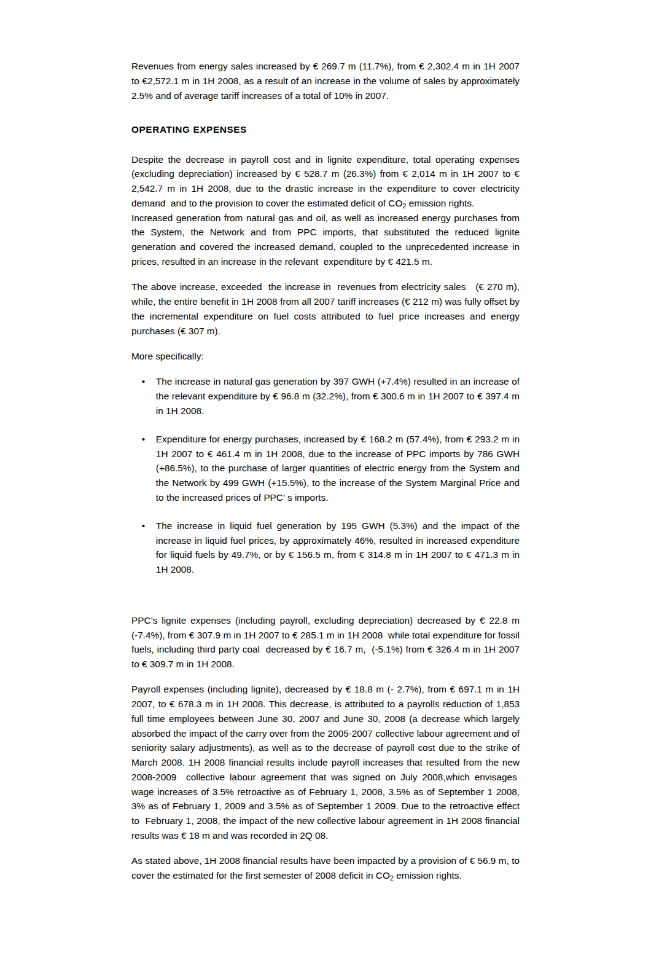Revenues from energy sales increased by € 269.7 m (11.7%), from € 2,302.4 m in 1H 2007 to €2,572.1 m in 1H 2008, as a result of an increase in the volume of sales by approximately 2.5% and of average tariff increases of a total of 10% in 2007.
OPERATING EXPENSES
Despite the decrease in payroll cost and in lignite expenditure, total operating expenses (excluding depreciation) increased by € 528.7 m (26.3%) from € 2,014 m in 1H 2007 to € 2,542.7 m in 1H 2008, due to the drastic increase in the expenditure to cover electricity demand and to the provision to cover the estimated deficit of CO2 emission rights.
Increased generation from natural gas and oil, as well as increased energy purchases from the System, the Network and from PPC imports, that substituted the reduced lignite generation and covered the increased demand, coupled to the unprecedented increase in prices, resulted in an increase in the relevant expenditure by € 421.5 m.
The above increase, exceeded the increase in revenues from electricity sales (€ 270 m), while, the entire benefit in 1H 2008 from all 2007 tariff increases (€ 212 m) was fully offset by the incremental expenditure on fuel costs attributed to fuel price increases and energy purchases (€ 307 m).
More specifically:
The increase in natural gas generation by 397 GWH (+7.4%) resulted in an increase of the relevant expenditure by € 96.8 m (32.2%), from € 300.6 m in 1H 2007 to € 397.4 m in 1H 2008.
Expenditure for energy purchases, increased by € 168.2 m (57.4%), from € 293.2 m in 1H 2007 to € 461.4 m in 1H 2008, due to the increase of PPC imports by 786 GWH (+86.5%), to the purchase of larger quantities of electric energy from the System and the Network by 499 GWH (+15.5%), to the increase of the System Marginal Price and to the increased prices of PPC’ s imports.
The increase in liquid fuel generation by 195 GWH (5.3%) and the impact of the increase in liquid fuel prices, by approximately 46%, resulted in increased expenditure for liquid fuels by 49.7%, or by € 156.5 m, from € 314.8 m in 1H 2007 to € 471.3 m in 1H 2008.
PPC’s lignite expenses (including payroll, excluding depreciation) decreased by € 22.8 m (-7.4%), from € 307.9 m in 1H 2007 to € 285.1 m in 1H 2008 while total expenditure for fossil fuels, including third party coal decreased by € 16.7 m, (-5.1%) from € 326.4 m in 1H 2007 to € 309.7 m in 1H 2008.
Payroll expenses (including lignite), decreased by € 18.8 m (- 2.7%), from € 697.1 m in 1H 2007, to € 678.3 m in 1H 2008. This decrease, is attributed to a payrolls reduction of 1,853 full time employees between June 30, 2007 and June 30, 2008 (a decrease which largely absorbed the impact of the carry over from the 2005-2007 collective labour agreement and of seniority salary adjustments), as well as to the decrease of payroll cost due to the strike of March 2008. 1H 2008 financial results include payroll increases that resulted from the new 2008-2009 collective labour agreement that was signed on July 2008,which envisages wage increases of 3.5% retroactive as of February 1, 2008, 3.5% as of September 1 2008, 3% as of February 1, 2009 and 3.5% as of September 1 2009. Due to the retroactive effect to February 1, 2008, the impact of the new collective labour agreement in 1H 2008 financial results was € 18 m and was recorded in 2Q 08.
As stated above, 1H 2008 financial results have been impacted by a provision of € 56.9 m, to cover the estimated for the first semester of 2008 deficit in CO2 emission rights.